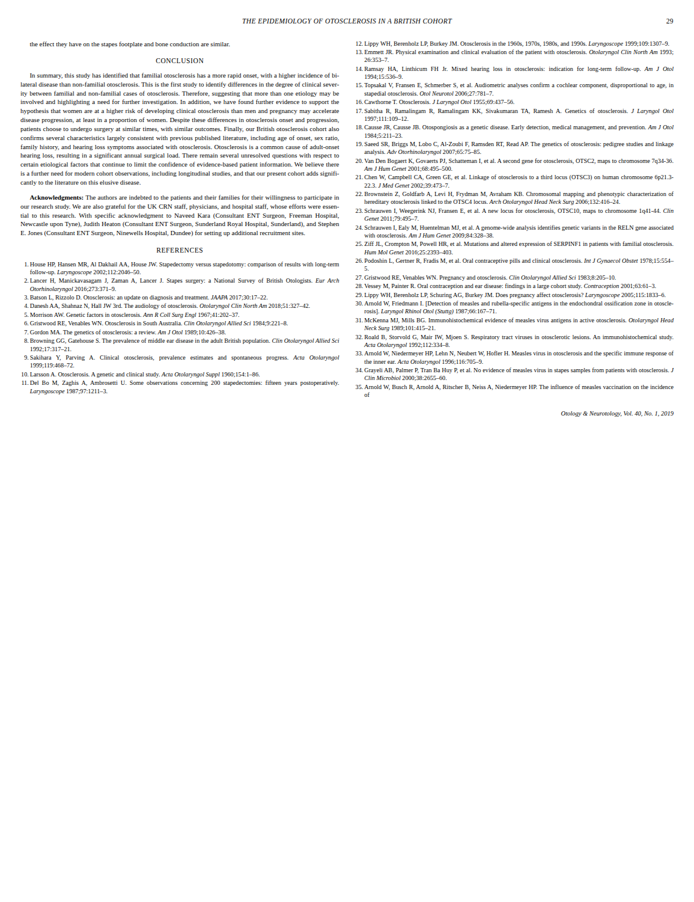THE EPIDEMIOLOGY OF OTOSCLEROSIS IN A BRITISH COHORT 29
the effect they have on the stapes footplate and bone conduction are similar.
Conclusion
In summary, this study has identified that familial otosclerosis has a more rapid onset, with a higher incidence of bilateral disease than non-familial otosclerosis. This is the first study to identify differences in the degree of clinical severity between familial and non-familial cases of otosclerosis. Therefore, suggesting that more than one etiology may be involved and highlighting a need for further investigation. In addition, we have found further evidence to support the hypothesis that women are at a higher risk of developing clinical otosclerosis than men and pregnancy may accelerate disease progression, at least in a proportion of women. Despite these differences in otosclerosis onset and progression, patients choose to undergo surgery at similar times, with similar outcomes. Finally, our British otosclerosis cohort also confirms several characteristics largely consistent with previous published literature, including age of onset, sex ratio, family history, and hearing loss symptoms associated with otosclerosis. Otosclerosis is a common cause of adult-onset hearing loss, resulting in a significant annual surgical load. There remain several unresolved questions with respect to certain etiological factors that continue to limit the confidence of evidence-based patient information. We believe there is a further need for modern cohort observations, including longitudinal studies, and that our present cohort adds significantly to the literature on this elusive disease.
Acknowledgments: The authors are indebted to the patients and their families for their willingness to participate in our research study. We are also grateful for the UK CRN staff, physicians, and hospital staff, whose efforts were essential to this research. With specific acknowledgment to Naveed Kara (Consultant ENT Surgeon, Freeman Hospital, Newcastle upon Tyne), Judith Heaton (Consultant ENT Surgeon, Sunderland Royal Hospital, Sunderland), and Stephen E. Jones (Consultant ENT Surgeon, Ninewells Hospital, Dundee) for setting up additional recruitment sites.
References
House HP, Hansen MR, Al Dakhail AA, House JW. Stapedectomy versus stapedotomy: comparison of results with long-term follow-up. Laryngoscope 2002;112:2046–50.
Lancer H, Manickavasagam J, Zaman A, Lancer J. Stapes surgery: a National Survey of British Otologists. Eur Arch Otorhinolaryngol 2016;273:371–9.
Batson L, Rizzolo D. Otosclerosis: an update on diagnosis and treatment. JAAPA 2017;30:17–22.
Danesh AA, Shahnaz N, Hall JW 3rd. The audiology of otosclerosis. Otolaryngol Clin North Am 2018;51:327–42.
Morrison AW. Genetic factors in otosclerosis. Ann R Coll Surg Engl 1967;41:202–37.
Gristwood RE, Venables WN. Otosclerosis in South Australia. Clin Otolaryngol Allied Sci 1984;9:221–8.
Gordon MA. The genetics of otosclerosis: a review. Am J Otol 1989;10:426–38.
Browning GG, Gatehouse S. The prevalence of middle ear disease in the adult British population. Clin Otolaryngol Allied Sci 1992;17:317–21.
Sakihara Y, Parving A. Clinical otosclerosis, prevalence estimates and spontaneous progress. Acta Otolaryngol 1999;119:468–72.
Larsson A. Otosclerosis. A genetic and clinical study. Acta Otolaryngol Suppl 1960;154:1–86.
Del Bo M, Zaghis A, Ambrosetti U. Some observations concerning 200 stapedectomies: fifteen years postoperatively. Laryngoscope 1987;97:1211–3.
Lippy WH, Berenholz LP, Burkey JM. Otosclerosis in the 1960s, 1970s, 1980s, and 1990s. Laryngoscope 1999;109:1307–9.
Emmett JR. Physical examination and clinical evaluation of the patient with otosclerosis. Otolaryngol Clin North Am 1993; 26:353–7.
Ramsay HA, Linthicum FH Jr. Mixed hearing loss in otosclerosis: indication for long-term follow-up. Am J Otol 1994;15:536–9.
Topsakal V, Fransen E, Schmerber S, et al. Audiometric analyses confirm a cochlear component, disproportional to age, in stapedial otosclerosis. Otol Neurotol 2006;27:781–7.
Cawthorne T. Otosclerosis. J Laryngol Otol 1955;69:437–56.
Sabitha R, Ramalingam R, Ramalingam KK, Sivakumaran TA, Ramesh A. Genetics of otosclerosis. J Laryngol Otol 1997;111:109–12.
Causse JR, Causse JB. Otospongiosis as a genetic disease. Early detection, medical management, and prevention. Am J Otol 1984;5:211–23.
Saeed SR, Briggs M, Lobo C, Al-Zoubi F, Ramsden RT, Read AP. The genetics of otosclerosis: pedigree studies and linkage analysis. Adv Otorhinolaryngol 2007;65:75–85.
Van Den Bogaert K, Govaerts PJ, Schatteman I, et al. A second gene for otosclerosis, OTSC2, maps to chromosome 7q34-36. Am J Hum Genet 2001;68:495–500.
Chen W, Campbell CA, Green GE, et al. Linkage of otosclerosis to a third locus (OTSC3) on human chromosome 6p21.3-22.3. J Med Genet 2002;39:473–7.
Brownstein Z, Goldfarb A, Levi H, Frydman M, Avraham KB. Chromosomal mapping and phenotypic characterization of hereditary otosclerosis linked to the OTSC4 locus. Arch Otolaryngol Head Neck Surg 2006;132:416–24.
Schrauwen I, Weegerink NJ, Fransen E, et al. A new locus for otosclerosis, OTSC10, maps to chromosome 1q41-44. Clin Genet 2011;79:495–7.
Schrauwen I, Ealy M, Huentelman MJ, et al. A genome-wide analysis identifies genetic variants in the RELN gene associated with otosclerosis. Am J Hum Genet 2009;84:328–38.
Ziff JL, Crompton M, Powell HR, et al. Mutations and altered expression of SERPINF1 in patients with familial otosclerosis. Hum Mol Genet 2016;25:2393–403.
Podoshin L, Gertner R, Fradis M, et al. Oral contraceptive pills and clinical otosclerosis. Int J Gynaecol Obstet 1978;15:554–5.
Gristwood RE, Venables WN. Pregnancy and otosclerosis. Clin Otolaryngol Allied Sci 1983;8:205–10.
Vessey M, Painter R. Oral contraception and ear disease: findings in a large cohort study. Contraception 2001;63:61–3.
Lippy WH, Berenholz LP, Schuring AG, Burkey JM. Does pregnancy affect otosclerosis? Laryngoscope 2005;115:1833–6.
Arnold W, Friedmann I. [Detection of measles and rubella-specific antigens in the endochondral ossification zone in otosclerosis]. Laryngol Rhinol Otol (Stuttg) 1987;66:167–71.
McKenna MJ, Mills BG. Immunohistochemical evidence of measles virus antigens in active otosclerosis. Otolaryngol Head Neck Surg 1989;101:415–21.
Roald B, Storvold G, Mair IW, Mjoen S. Respiratory tract viruses in otosclerotic lesions. An immunohistochemical study. Acta Otolaryngol 1992;112:334–8.
Arnold W, Niedermeyer HP, Lehn N, Neubert W, Hofler H. Measles virus in otosclerosis and the specific immune response of the inner ear. Acta Otolaryngol 1996;116:705–9.
Grayeli AB, Palmer P, Tran Ba Huy P, et al. No evidence of measles virus in stapes samples from patients with otosclerosis. J Clin Microbiol 2000;38:2655–60.
Arnold W, Busch R, Arnold A, Ritscher B, Neiss A, Niedermeyer HP. The influence of measles vaccination on the incidence of
Otology & Neurotology, Vol. 40, No. 1, 2019